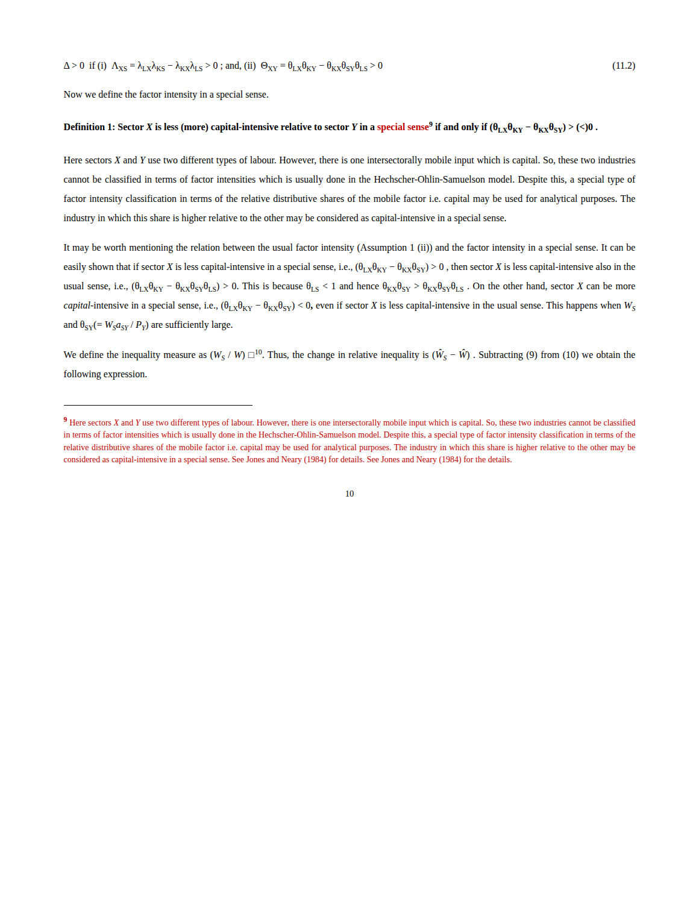(11.2) Δ > 0 if (i) ΛXS = λLXλKS − λKXλLS > 0 ; and, (ii) ΘXY = θLXθKY − θKXθSYθLS > 0
Now we define the factor intensity in a special sense.
Definition 1: Sector X is less (more) capital-intensive relative to sector Y in a special sense9 if and only if (θLXθKY − θKXθSY) > (<)0 .
Here sectors X and Y use two different types of labour. However, there is one intersectorally mobile input which is capital. So, these two industries cannot be classified in terms of factor intensities which is usually done in the Hechscher-Ohlin-Samuelson model. Despite this, a special type of factor intensity classification in terms of the relative distributive shares of the mobile factor i.e. capital may be used for analytical purposes. The industry in which this share is higher relative to the other may be considered as capital-intensive in a special sense.
It may be worth mentioning the relation between the usual factor intensity (Assumption 1 (ii)) and the factor intensity in a special sense. It can be easily shown that if sector X is less capital-intensive in a special sense, i.e., (θLXθKY − θKXθSY) > 0 , then sector X is less capital-intensive also in the usual sense, i.e., (θLXθKY − θKXθSYθLS) > 0. This is because θLS < 1 and hence θKXθSY > θKXθSYθLS . On the other hand, sector X can be more capital-intensive in a special sense, i.e., (θLXθKY − θKXθSY) < 0, even if sector X is less capital-intensive in the usual sense. This happens when WS and θSY(= WSaSY / PY) are sufficiently large.
We define the inequality measure as (WS / W) □10. Thus, the change in relative inequality is (ŴS − Ŵ) . Subtracting (9) from (10) we obtain the following expression.
9 Here sectors X and Y use two different types of labour. However, there is one intersectorally mobile input which is capital. So, these two industries cannot be classified in terms of factor intensities which is usually done in the Hechscher-Ohlin-Samuelson model. Despite this, a special type of factor intensity classification in terms of the relative distributive shares of the mobile factor i.e. capital may be used for analytical purposes. The industry in which this share is higher relative to the other may be considered as capital-intensive in a special sense. See Jones and Neary (1984) for details. See Jones and Neary (1984) for the details.
10